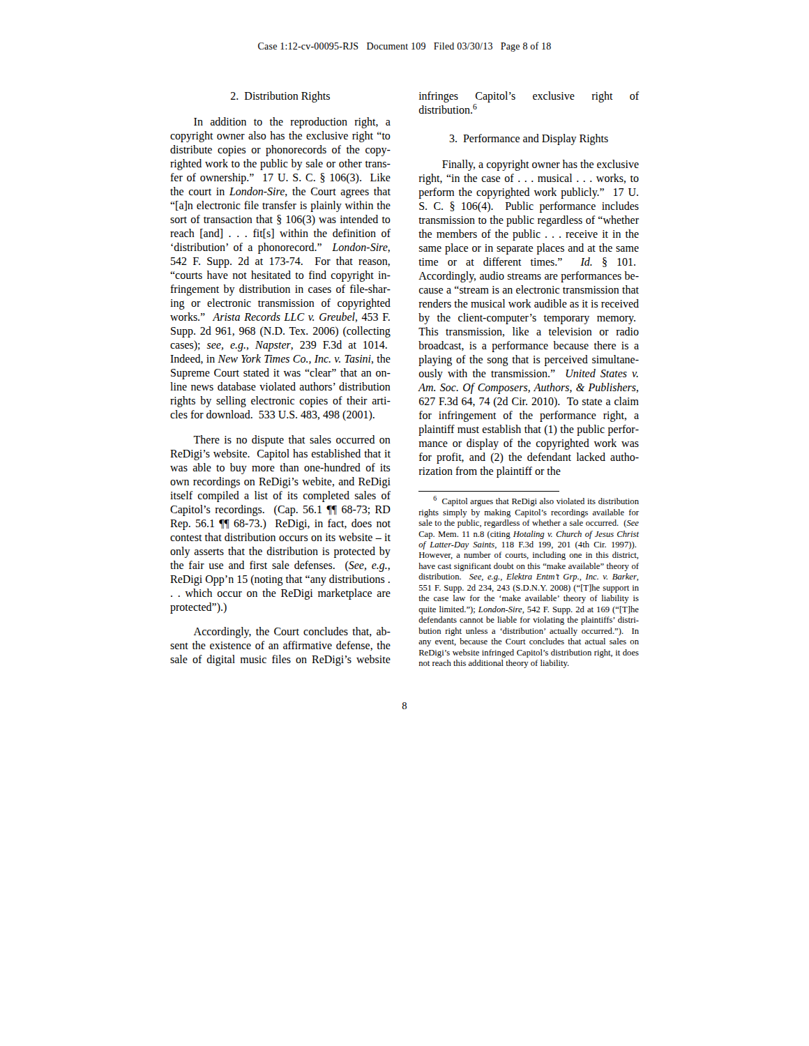Case 1:12-cv-00095-RJS Document 109 Filed 03/30/13 Page 8 of 18
2. Distribution Rights
In addition to the reproduction right, a copyright owner also has the exclusive right “to distribute copies or phonorecords of the copyrighted work to the public by sale or other transfer of ownership.” 17 U. S. C. § 106(3). Like the court in London-Sire, the Court agrees that “[a]n electronic file transfer is plainly within the sort of transaction that § 106(3) was intended to reach [and] . . . fit[s] within the definition of ‘distribution’ of a phonorecord.” London-Sire, 542 F. Supp. 2d at 173-74. For that reason, “courts have not hesitated to find copyright infringement by distribution in cases of file-sharing or electronic transmission of copyrighted works.” Arista Records LLC v. Greubel, 453 F. Supp. 2d 961, 968 (N.D. Tex. 2006) (collecting cases); see, e.g., Napster, 239 F.3d at 1014. Indeed, in New York Times Co., Inc. v. Tasini, the Supreme Court stated it was “clear” that an online news database violated authors’ distribution rights by selling electronic copies of their articles for download. 533 U.S. 483, 498 (2001).
There is no dispute that sales occurred on ReDigi’s website. Capitol has established that it was able to buy more than one-hundred of its own recordings on ReDigi’s webite, and ReDigi itself compiled a list of its completed sales of Capitol’s recordings. (Cap. 56.1 ¶¶ 68-73; RD Rep. 56.1 ¶¶ 68-73.) ReDigi, in fact, does not contest that distribution occurs on its website – it only asserts that the distribution is protected by the fair use and first sale defenses. (See, e.g., ReDigi Opp’n 15 (noting that “any distributions . . . which occur on the ReDigi marketplace are protected”).)
Accordingly, the Court concludes that, absent the existence of an affirmative defense, the sale of digital music files on ReDigi’s website infringes Capitol’s exclusive right of distribution.6
3. Performance and Display Rights
Finally, a copyright owner has the exclusive right, “in the case of . . . musical . . . works, to perform the copyrighted work publicly.” 17 U. S. C. § 106(4). Public performance includes transmission to the public regardless of “whether the members of the public . . . receive it in the same place or in separate places and at the same time or at different times.” Id. § 101. Accordingly, audio streams are performances because a “stream is an electronic transmission that renders the musical work audible as it is received by the client-computer’s temporary memory. This transmission, like a television or radio broadcast, is a performance because there is a playing of the song that is perceived simultaneously with the transmission.” United States v. Am. Soc. Of Composers, Authors, & Publishers, 627 F.3d 64, 74 (2d Cir. 2010). To state a claim for infringement of the performance right, a plaintiff must establish that (1) the public performance or display of the copyrighted work was for profit, and (2) the defendant lacked authorization from the plaintiff or the
6 Capitol argues that ReDigi also violated its distribution rights simply by making Capitol’s recordings available for sale to the public, regardless of whether a sale occurred. (See Cap. Mem. 11 n.8 (citing Hotaling v. Church of Jesus Christ of Latter-Day Saints, 118 F.3d 199, 201 (4th Cir. 1997)). However, a number of courts, including one in this district, have cast significant doubt on this “make available” theory of distribution. See, e.g., Elektra Entm’t Grp., Inc. v. Barker, 551 F. Supp. 2d 234, 243 (S.D.N.Y. 2008) (“[T]he support in the case law for the ‘make available’ theory of liability is quite limited.”); London-Sire, 542 F. Supp. 2d at 169 (“[T]he defendants cannot be liable for violating the plaintiffs’ distribution right unless a ‘distribution’ actually occurred.”). In any event, because the Court concludes that actual sales on ReDigi’s website infringed Capitol’s distribution right, it does not reach this additional theory of liability.
8